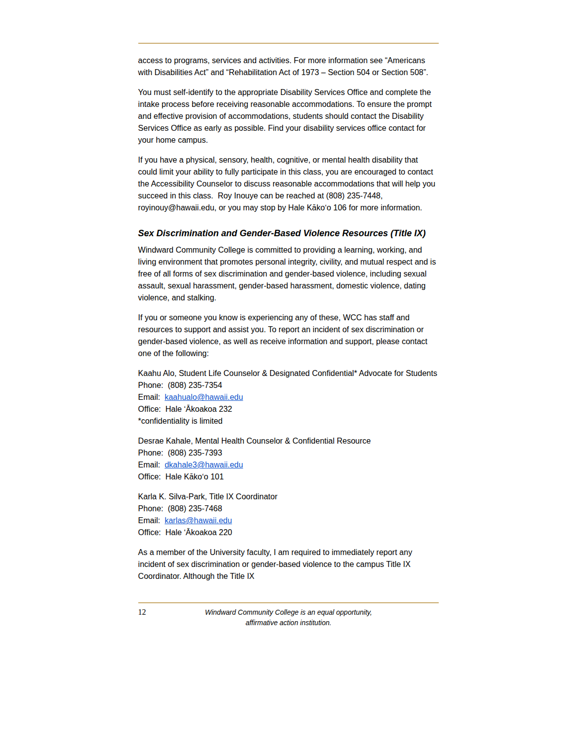access to programs, services and activities. For more information see “Americans with Disabilities Act” and “Rehabilitation Act of 1973 – Section 504 or Section 508”.
You must self-identify to the appropriate Disability Services Office and complete the intake process before receiving reasonable accommodations. To ensure the prompt and effective provision of accommodations, students should contact the Disability Services Office as early as possible. Find your disability services office contact for your home campus.
If you have a physical, sensory, health, cognitive, or mental health disability that could limit your ability to fully participate in this class, you are encouraged to contact the Accessibility Counselor to discuss reasonable accommodations that will help you succeed in this class. Roy Inouye can be reached at (808) 235-7448, royinouy@hawaii.edu, or you may stop by Hale Kākoʻo 106 for more information.
Sex Discrimination and Gender-Based Violence Resources (Title IX)
Windward Community College is committed to providing a learning, working, and living environment that promotes personal integrity, civility, and mutual respect and is free of all forms of sex discrimination and gender-based violence, including sexual assault, sexual harassment, gender-based harassment, domestic violence, dating violence, and stalking.
If you or someone you know is experiencing any of these, WCC has staff and resources to support and assist you. To report an incident of sex discrimination or gender-based violence, as well as receive information and support, please contact one of the following:
Kaahu Alo, Student Life Counselor & Designated Confidential* Advocate for Students
Phone: (808) 235-7354
Email: kaahualo@hawaii.edu
Office: Hale ʻĀkoakoa 232
*confidentiality is limited
Desrae Kahale, Mental Health Counselor & Confidential Resource
Phone: (808) 235-7393
Email: dkahale3@hawaii.edu
Office: Hale Kākoʻo 101
Karla K. Silva-Park, Title IX Coordinator
Phone: (808) 235-7468
Email: karlas@hawaii.edu
Office: Hale ʻĀkoakoa 220
As a member of the University faculty, I am required to immediately report any incident of sex discrimination or gender-based violence to the campus Title IX Coordinator. Although the Title IX
12
Windward Community College is an equal opportunity, affirmative action institution.